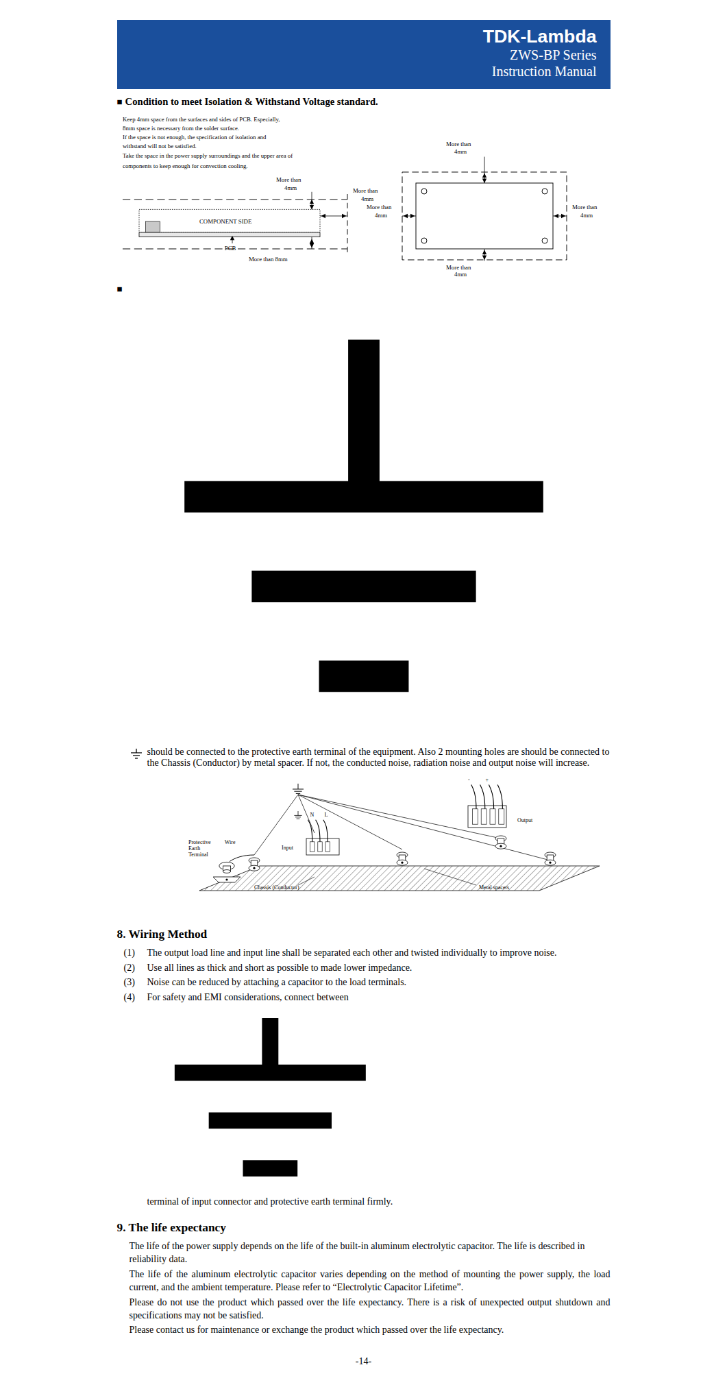TDK-Lambda
ZWS-BP Series
Instruction Manual
Condition to meet Isolation & Withstand Voltage standard.
Keep 4mm space from the surfaces and sides of PCB. Especially, 8mm space is necessary from the solder surface. If the space is not enough, the specification of isolation and withstand will not be satisfied. Take the space in the power supply surroundings and the upper area of components to keep enough for convection cooling. COMPONENT SIDE PCB More than 4mm More than 4mm More than 8mm More than 4mm More than 4mm More than 4mm More than 4mm
should be connected to the protective earth terminal of the equipment. Also 2 mounting holes are should be connected to the Chassis (Conductor) by metal spacer. If not, the conducted noise, radiation noise and output noise will increase.
N L Input Protective Earth Terminal Wire - + Output Chassis (Conductor) Metal spacers
8. Wiring Method
(1) The output load line and input line shall be separated each other and twisted individually to improve noise.
(2) Use all lines as thick and short as possible to made lower impedance.
(3) Noise can be reduced by attaching a capacitor to the load terminals.
(4) For safety and EMI considerations, connect between terminal of input connector and protective earth terminal firmly.
9. The life expectancy
The life of the power supply depends on the life of the built-in aluminum electrolytic capacitor. The life is described in reliability data.
The life of the aluminum electrolytic capacitor varies depending on the method of mounting the power supply, the load current, and the ambient temperature. Please refer to “Electrolytic Capacitor Lifetime”.
Please do not use the product which passed over the life expectancy. There is a risk of unexpected output shutdown and specifications may not be satisfied.
Please contact us for maintenance or exchange the product which passed over the life expectancy.
-14-